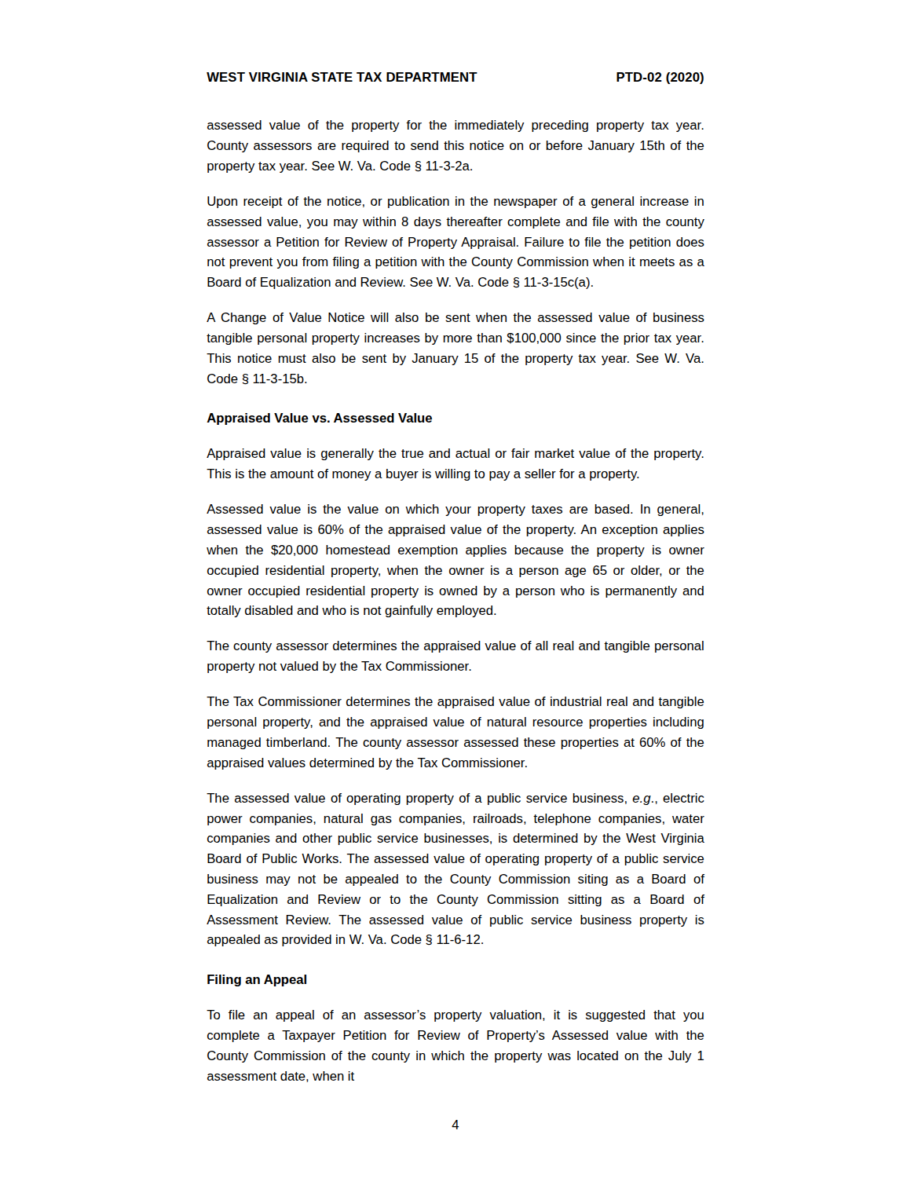WEST VIRGINIA STATE TAX DEPARTMENT PTD-02 (2020)
assessed value of the property for the immediately preceding property tax year. County assessors are required to send this notice on or before January 15th of the property tax year. See W. Va. Code § 11-3-2a.
Upon receipt of the notice, or publication in the newspaper of a general increase in assessed value, you may within 8 days thereafter complete and file with the county assessor a Petition for Review of Property Appraisal. Failure to file the petition does not prevent you from filing a petition with the County Commission when it meets as a Board of Equalization and Review. See W. Va. Code § 11-3-15c(a).
A Change of Value Notice will also be sent when the assessed value of business tangible personal property increases by more than $100,000 since the prior tax year. This notice must also be sent by January 15 of the property tax year. See W. Va. Code § 11-3-15b.
Appraised Value vs. Assessed Value
Appraised value is generally the true and actual or fair market value of the property. This is the amount of money a buyer is willing to pay a seller for a property.
Assessed value is the value on which your property taxes are based. In general, assessed value is 60% of the appraised value of the property. An exception applies when the $20,000 homestead exemption applies because the property is owner occupied residential property, when the owner is a person age 65 or older, or the owner occupied residential property is owned by a person who is permanently and totally disabled and who is not gainfully employed.
The county assessor determines the appraised value of all real and tangible personal property not valued by the Tax Commissioner.
The Tax Commissioner determines the appraised value of industrial real and tangible personal property, and the appraised value of natural resource properties including managed timberland. The county assessor assessed these properties at 60% of the appraised values determined by the Tax Commissioner.
The assessed value of operating property of a public service business, e.g., electric power companies, natural gas companies, railroads, telephone companies, water companies and other public service businesses, is determined by the West Virginia Board of Public Works. The assessed value of operating property of a public service business may not be appealed to the County Commission siting as a Board of Equalization and Review or to the County Commission sitting as a Board of Assessment Review. The assessed value of public service business property is appealed as provided in W. Va. Code § 11-6-12.
Filing an Appeal
To file an appeal of an assessor’s property valuation, it is suggested that you complete a Taxpayer Petition for Review of Property’s Assessed value with the County Commission of the county in which the property was located on the July 1 assessment date, when it
4